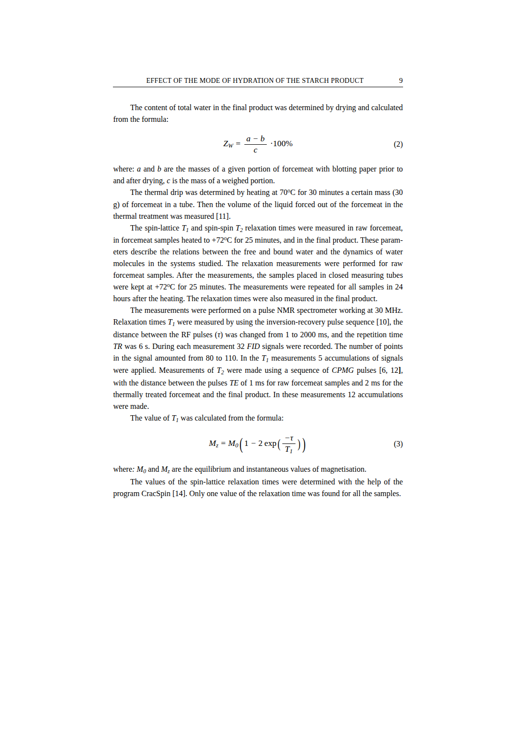EFFECT OF THE MODE OF HYDRATION OF THE STARCH PRODUCT 9
The content of total water in the final product was determined by drying and calculated from the formula:
ZW = a − b c ·100%
(2)
where: a and b are the masses of a given portion of forcemeat with blotting paper prior to and after drying, c is the mass of a weighed portion.
The thermal drip was determined by heating at 70oC for 30 minutes a certain mass (30 g) of forcemeat in a tube. Then the volume of the liquid forced out of the forcemeat in the thermal treatment was measured [11].
The spin-lattice T1 and spin-spin T2 relaxation times were measured in raw forcemeat, in forcemeat samples heated to +72oC for 25 minutes, and in the final product. These parameters describe the relations between the free and bound water and the dynamics of water molecules in the systems studied. The relaxation measurements were performed for raw forcemeat samples. After the measurements, the samples placed in closed measuring tubes were kept at +72oC for 25 minutes. The measurements were repeated for all samples in 24 hours after the heating. The relaxation times were also measured in the final product.
The measurements were performed on a pulse NMR spectrometer working at 30 MHz. Relaxation times T1 were measured by using the inversion-recovery pulse sequence [10], the distance between the RF pulses (τ) was changed from 1 to 2000 ms, and the repetition time TR was 6 s. During each measurement 32 FID signals were recorded. The number of points in the signal amounted from 80 to 110. In the T1 measurements 5 accumulations of signals were applied. Measurements of T2 were made using a sequence of CPMG pulses [6, 12], with the distance between the pulses TE of 1 ms for raw forcemeat samples and 2 ms for the thermally treated forcemeat and the final product. In these measurements 12 accumulations were made.
The value of T1 was calculated from the formula:
Mz = M0(1 − 2 exp(−τ T1))
(3)
where: M0 and Mz are the equilibrium and instantaneous values of magnetisation.
The values of the spin-lattice relaxation times were determined with the help of the program CracSpin [14]. Only one value of the relaxation time was found for all the samples.